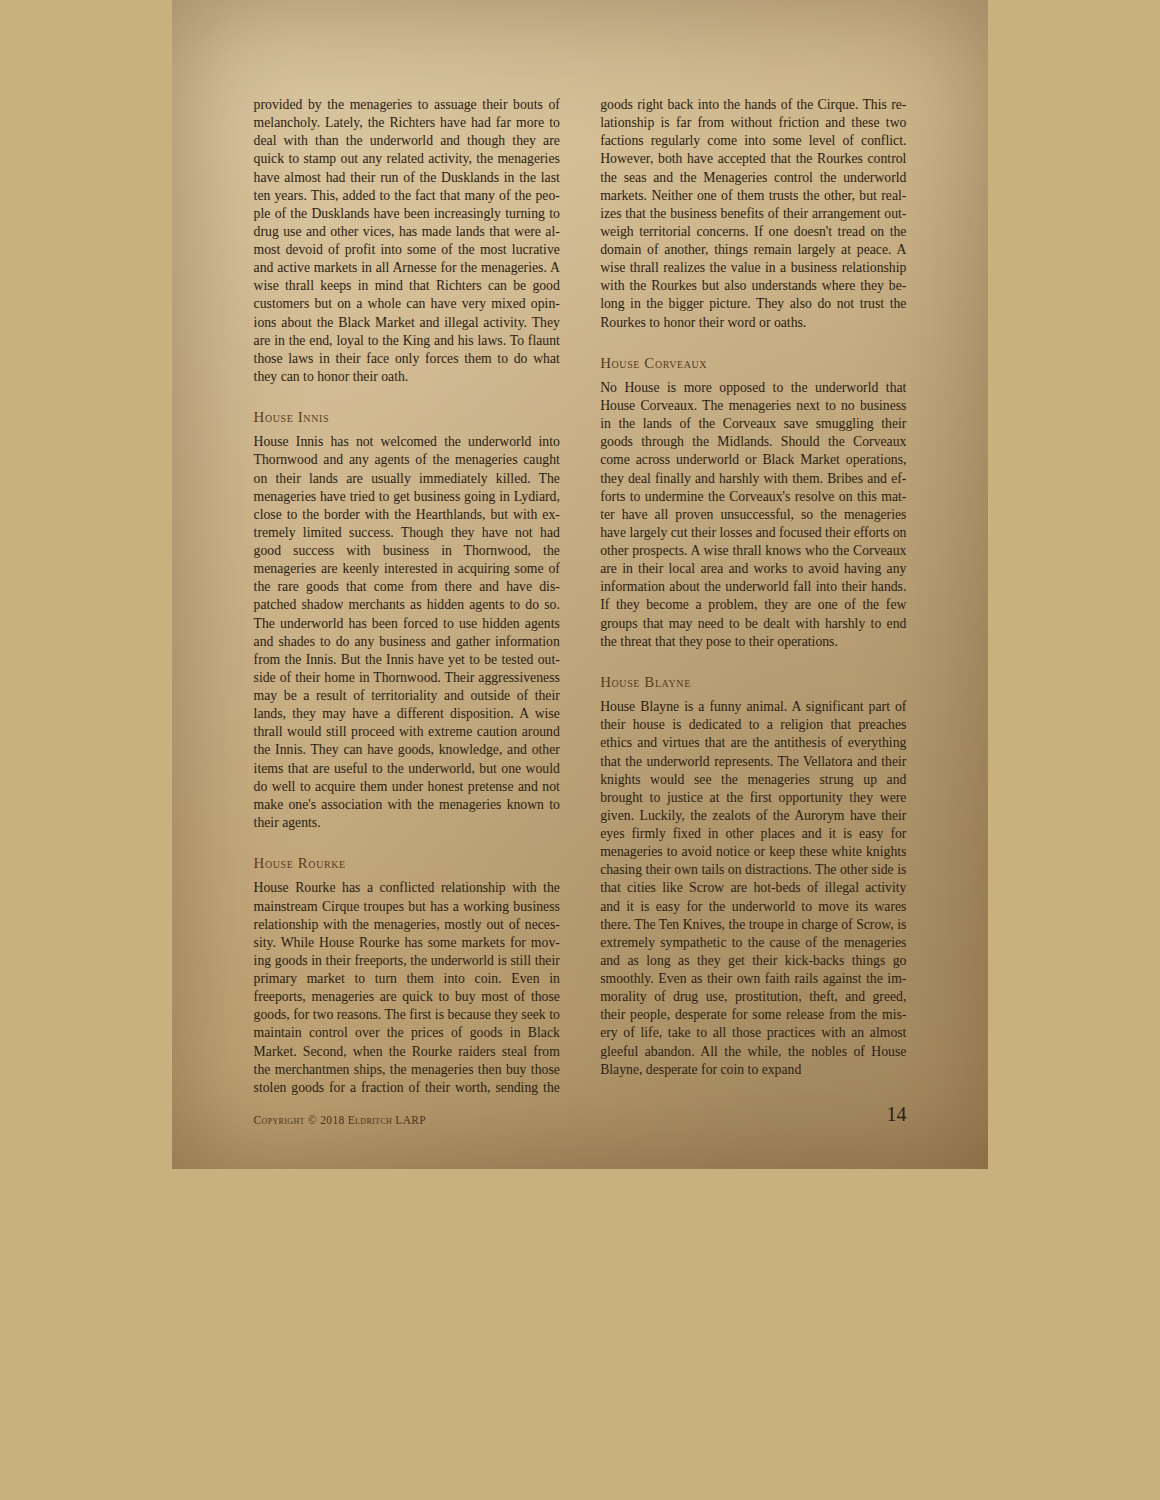provided by the menageries to assuage their bouts of melancholy. Lately, the Richters have had far more to deal with than the underworld and though they are quick to stamp out any related activity, the menageries have almost had their run of the Dusklands in the last ten years. This, added to the fact that many of the people of the Dusklands have been increasingly turning to drug use and other vices, has made lands that were almost devoid of profit into some of the most lucrative and active markets in all Arnesse for the menageries. A wise thrall keeps in mind that Richters can be good customers but on a whole can have very mixed opinions about the Black Market and illegal activity. They are in the end, loyal to the King and his laws. To flaunt those laws in their face only forces them to do what they can to honor their oath.
House Innis
House Innis has not welcomed the underworld into Thornwood and any agents of the menageries caught on their lands are usually immediately killed. The menageries have tried to get business going in Lydiard, close to the border with the Hearthlands, but with extremely limited success. Though they have not had good success with business in Thornwood, the menageries are keenly interested in acquiring some of the rare goods that come from there and have dispatched shadow merchants as hidden agents to do so. The underworld has been forced to use hidden agents and shades to do any business and gather information from the Innis. But the Innis have yet to be tested outside of their home in Thornwood. Their aggressiveness may be a result of territoriality and outside of their lands, they may have a different disposition. A wise thrall would still proceed with extreme caution around the Innis. They can have goods, knowledge, and other items that are useful to the underworld, but one would do well to acquire them under honest pretense and not make one's association with the menageries known to their agents.
House Rourke
House Rourke has a conflicted relationship with the mainstream Cirque troupes but has a working business relationship with the menageries, mostly out of necessity. While House Rourke has some markets for moving goods in their freeports, the underworld is still their primary market to turn them into coin. Even in freeports, menageries are quick to buy most of those goods, for two reasons. The first is because they seek to maintain control over the prices of goods in Black Market. Second, when the Rourke raiders steal from the merchantmen ships, the menageries then buy those stolen goods for a fraction of their worth, sending the goods right back into the hands of the Cirque. This relationship is far from without friction and these two factions regularly come into some level of conflict. However, both have accepted that the Rourkes control the seas and the Menageries control the underworld markets. Neither one of them trusts the other, but realizes that the business benefits of their arrangement outweigh territorial concerns. If one doesn't tread on the domain of another, things remain largely at peace. A wise thrall realizes the value in a business relationship with the Rourkes but also understands where they belong in the bigger picture. They also do not trust the Rourkes to honor their word or oaths.
House Corveaux
No House is more opposed to the underworld that House Corveaux. The menageries next to no business in the lands of the Corveaux save smuggling their goods through the Midlands. Should the Corveaux come across underworld or Black Market operations, they deal finally and harshly with them. Bribes and efforts to undermine the Corveaux's resolve on this matter have all proven unsuccessful, so the menageries have largely cut their losses and focused their efforts on other prospects. A wise thrall knows who the Corveaux are in their local area and works to avoid having any information about the underworld fall into their hands. If they become a problem, they are one of the few groups that may need to be dealt with harshly to end the threat that they pose to their operations.
House Blayne
House Blayne is a funny animal. A significant part of their house is dedicated to a religion that preaches ethics and virtues that are the antithesis of everything that the underworld represents. The Vellatora and their knights would see the menageries strung up and brought to justice at the first opportunity they were given. Luckily, the zealots of the Aurorym have their eyes firmly fixed in other places and it is easy for menageries to avoid notice or keep these white knights chasing their own tails on distractions. The other side is that cities like Scrow are hot-beds of illegal activity and it is easy for the underworld to move its wares there. The Ten Knives, the troupe in charge of Scrow, is extremely sympathetic to the cause of the menageries and as long as they get their kick-backs things go smoothly. Even as their own faith rails against the immorality of drug use, prostitution, theft, and greed, their people, desperate for some release from the misery of life, take to all those practices with an almost gleeful abandon. All the while, the nobles of House Blayne, desperate for coin to expand
Copyright © 2018 Eldritch LARP 14